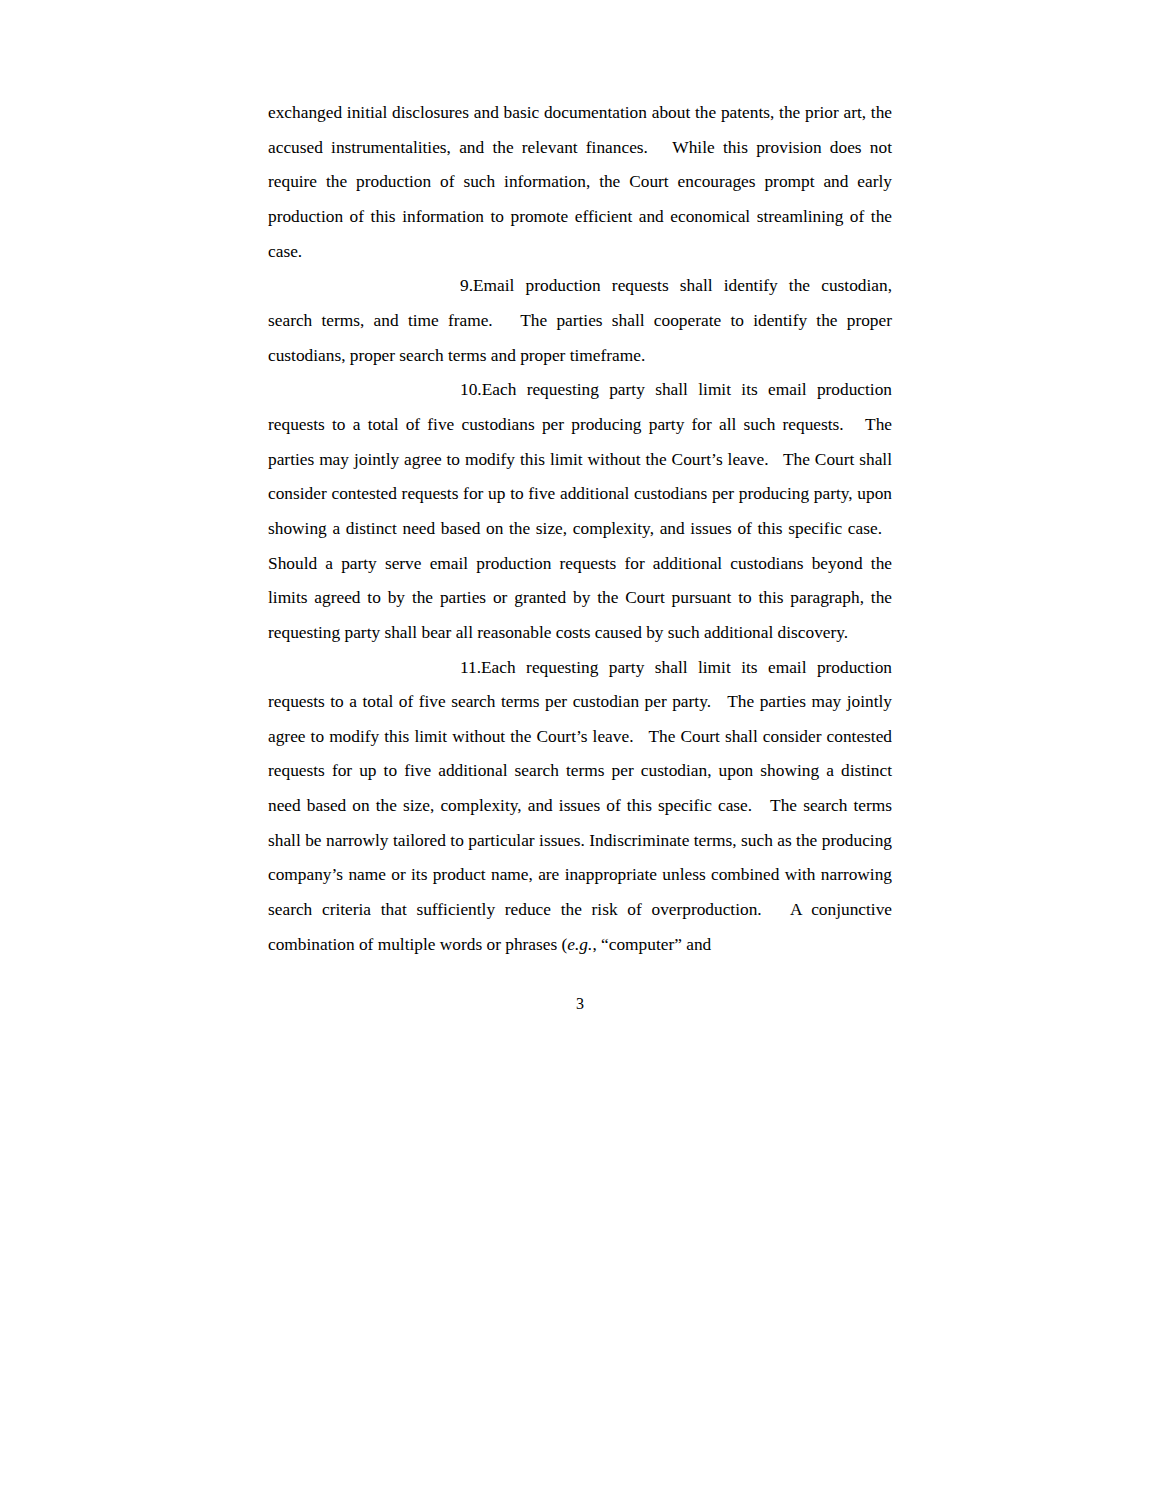exchanged initial disclosures and basic documentation about the patents, the prior art, the accused instrumentalities, and the relevant finances. While this provision does not require the production of such information, the Court encourages prompt and early production of this information to promote efficient and economical streamlining of the case.
9. Email production requests shall identify the custodian, search terms, and time frame. The parties shall cooperate to identify the proper custodians, proper search terms and proper timeframe.
10. Each requesting party shall limit its email production requests to a total of five custodians per producing party for all such requests. The parties may jointly agree to modify this limit without the Court’s leave. The Court shall consider contested requests for up to five additional custodians per producing party, upon showing a distinct need based on the size, complexity, and issues of this specific case. Should a party serve email production requests for additional custodians beyond the limits agreed to by the parties or granted by the Court pursuant to this paragraph, the requesting party shall bear all reasonable costs caused by such additional discovery.
11. Each requesting party shall limit its email production requests to a total of five search terms per custodian per party. The parties may jointly agree to modify this limit without the Court’s leave. The Court shall consider contested requests for up to five additional search terms per custodian, upon showing a distinct need based on the size, complexity, and issues of this specific case. The search terms shall be narrowly tailored to particular issues. Indiscriminate terms, such as the producing company’s name or its product name, are inappropriate unless combined with narrowing search criteria that sufficiently reduce the risk of overproduction. A conjunctive combination of multiple words or phrases (e.g., “computer” and
3